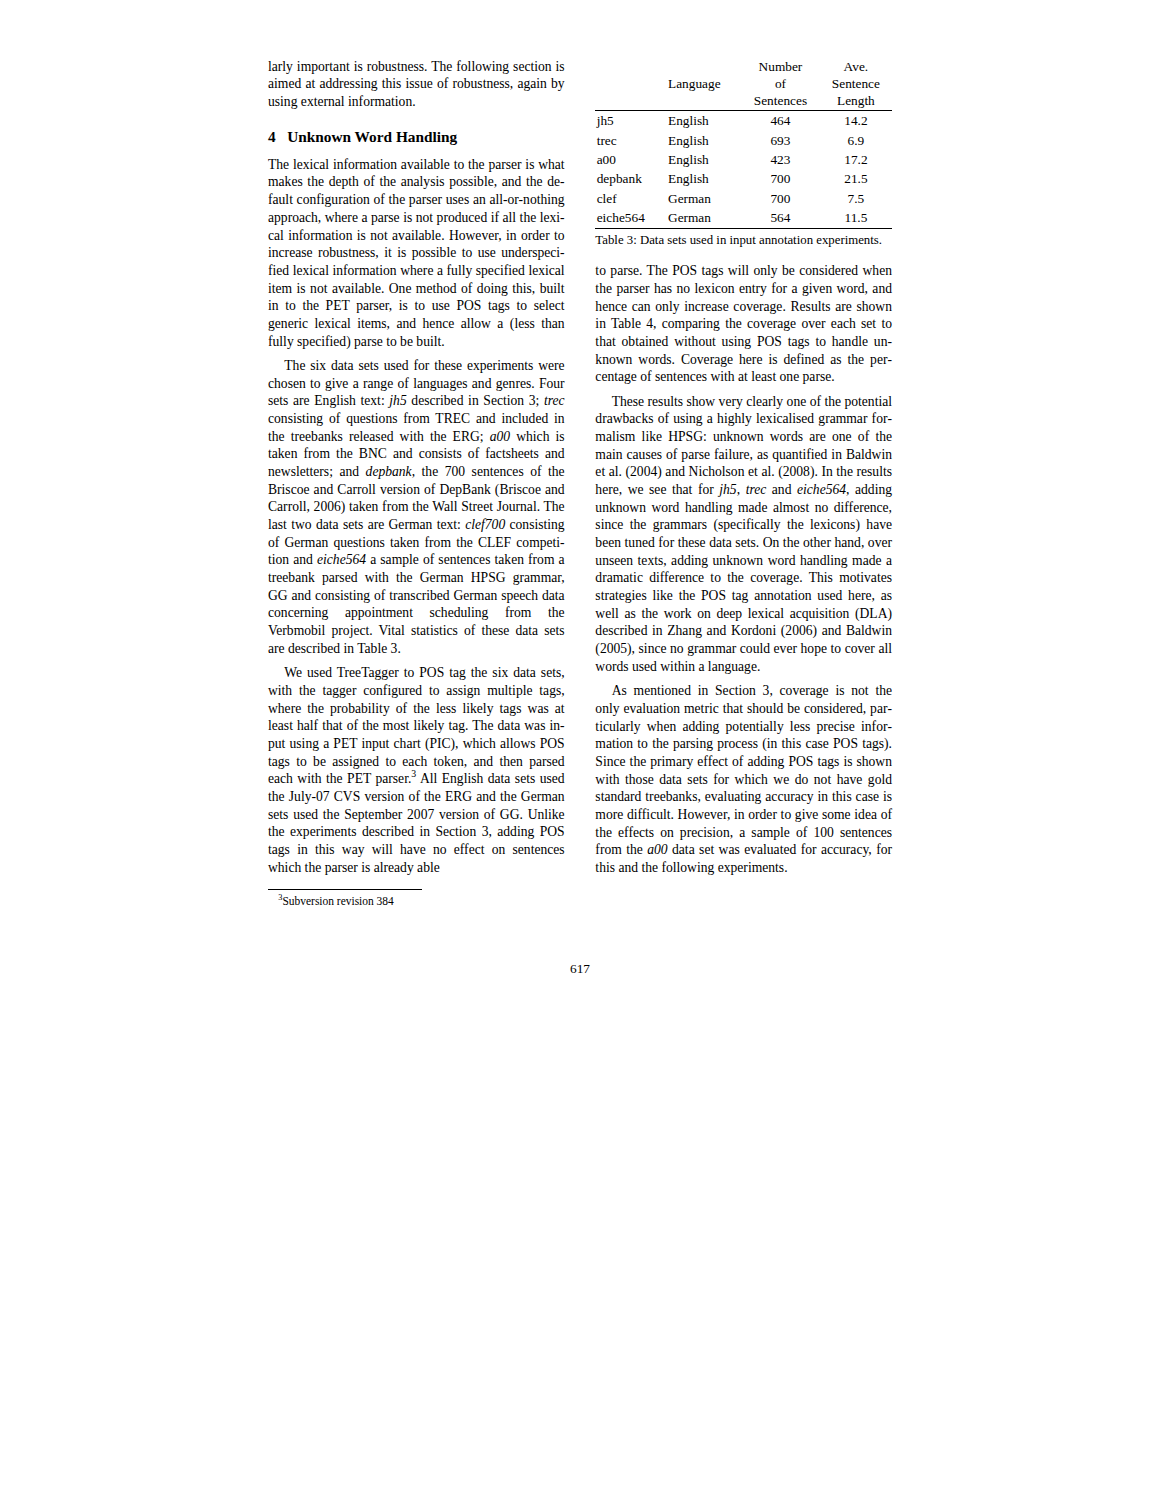larly important is robustness. The following section is aimed at addressing this issue of robustness, again by using external information.
4 Unknown Word Handling
The lexical information available to the parser is what makes the depth of the analysis possible, and the default configuration of the parser uses an all-or-nothing approach, where a parse is not produced if all the lexical information is not available. However, in order to increase robustness, it is possible to use underspecified lexical information where a fully specified lexical item is not available. One method of doing this, built in to the PET parser, is to use POS tags to select generic lexical items, and hence allow a (less than fully specified) parse to be built.
The six data sets used for these experiments were chosen to give a range of languages and genres. Four sets are English text: jh5 described in Section 3; trec consisting of questions from TREC and included in the treebanks released with the ERG; a00 which is taken from the BNC and consists of factsheets and newsletters; and depbank, the 700 sentences of the Briscoe and Carroll version of DepBank (Briscoe and Carroll, 2006) taken from the Wall Street Journal. The last two data sets are German text: clef700 consisting of German questions taken from the CLEF competition and eiche564 a sample of sentences taken from a treebank parsed with the German HPSG grammar, GG and consisting of transcribed German speech data concerning appointment scheduling from the Verbmobil project. Vital statistics of these data sets are described in Table 3.
We used TreeTagger to POS tag the six data sets, with the tagger configured to assign multiple tags, where the probability of the less likely tags was at least half that of the most likely tag. The data was input using a PET input chart (PIC), which allows POS tags to be assigned to each token, and then parsed each with the PET parser.3 All English data sets used the July-07 CVS version of the ERG and the German sets used the September 2007 version of GG. Unlike the experiments described in Section 3, adding POS tags in this way will have no effect on sentences which the parser is already able
3Subversion revision 384
| | | Number | Ave. |
| --- | --- | --- | --- |
| | Language | of | Sentence |
| | | Sentences | Length |
| jh5 | English | 464 | 14.2 |
| trec | English | 693 | 6.9 |
| a00 | English | 423 | 17.2 |
| depbank | English | 700 | 21.5 |
| clef | German | 700 | 7.5 |
| eiche564 | German | 564 | 11.5 |
Table 3: Data sets used in input annotation experiments.
to parse. The POS tags will only be considered when the parser has no lexicon entry for a given word, and hence can only increase coverage. Results are shown in Table 4, comparing the coverage over each set to that obtained without using POS tags to handle unknown words. Coverage here is defined as the percentage of sentences with at least one parse.
These results show very clearly one of the potential drawbacks of using a highly lexicalised grammar formalism like HPSG: unknown words are one of the main causes of parse failure, as quantified in Baldwin et al. (2004) and Nicholson et al. (2008). In the results here, we see that for jh5, trec and eiche564, adding unknown word handling made almost no difference, since the grammars (specifically the lexicons) have been tuned for these data sets. On the other hand, over unseen texts, adding unknown word handling made a dramatic difference to the coverage. This motivates strategies like the POS tag annotation used here, as well as the work on deep lexical acquisition (DLA) described in Zhang and Kordoni (2006) and Baldwin (2005), since no grammar could ever hope to cover all words used within a language.
As mentioned in Section 3, coverage is not the only evaluation metric that should be considered, particularly when adding potentially less precise information to the parsing process (in this case POS tags). Since the primary effect of adding POS tags is shown with those data sets for which we do not have gold standard treebanks, evaluating accuracy in this case is more difficult. However, in order to give some idea of the effects on precision, a sample of 100 sentences from the a00 data set was evaluated for accuracy, for this and the following experiments.
617